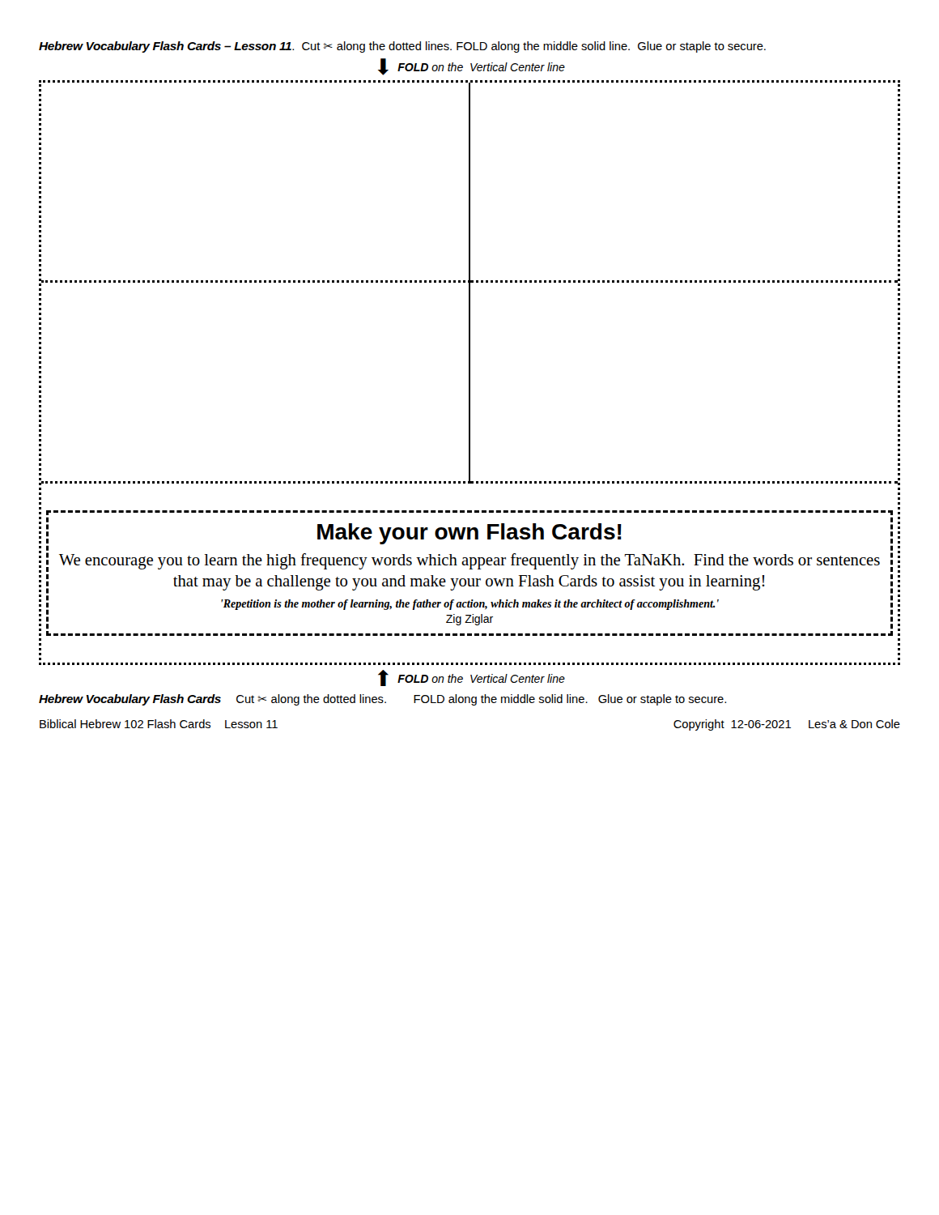Hebrew Vocabulary Flash Cards – Lesson 11. Cut ✂ along the dotted lines. FOLD along the middle solid line. Glue or staple to secure.
⬇FOLD on the Vertical Center line
| Make your own Flash Cards! We encourage you to learn the high frequency words which appear frequently in the TaNaKh. Find the words or sentences that may be a challenge to you and make your own Flash Cards to assist you in learning! 'Repetition is the mother of learning, the father of action, which makes it the architect of accomplishment.' Zig Ziglar |
⬆FOLD on the Vertical Center line
Hebrew Vocabulary Flash Cards Cut ✂ along the dotted lines. FOLD along the middle solid line. Glue or staple to secure.
Biblical Hebrew 102 Flash Cards Lesson 11 Copyright 12-06-2021 Les’a & Don Cole